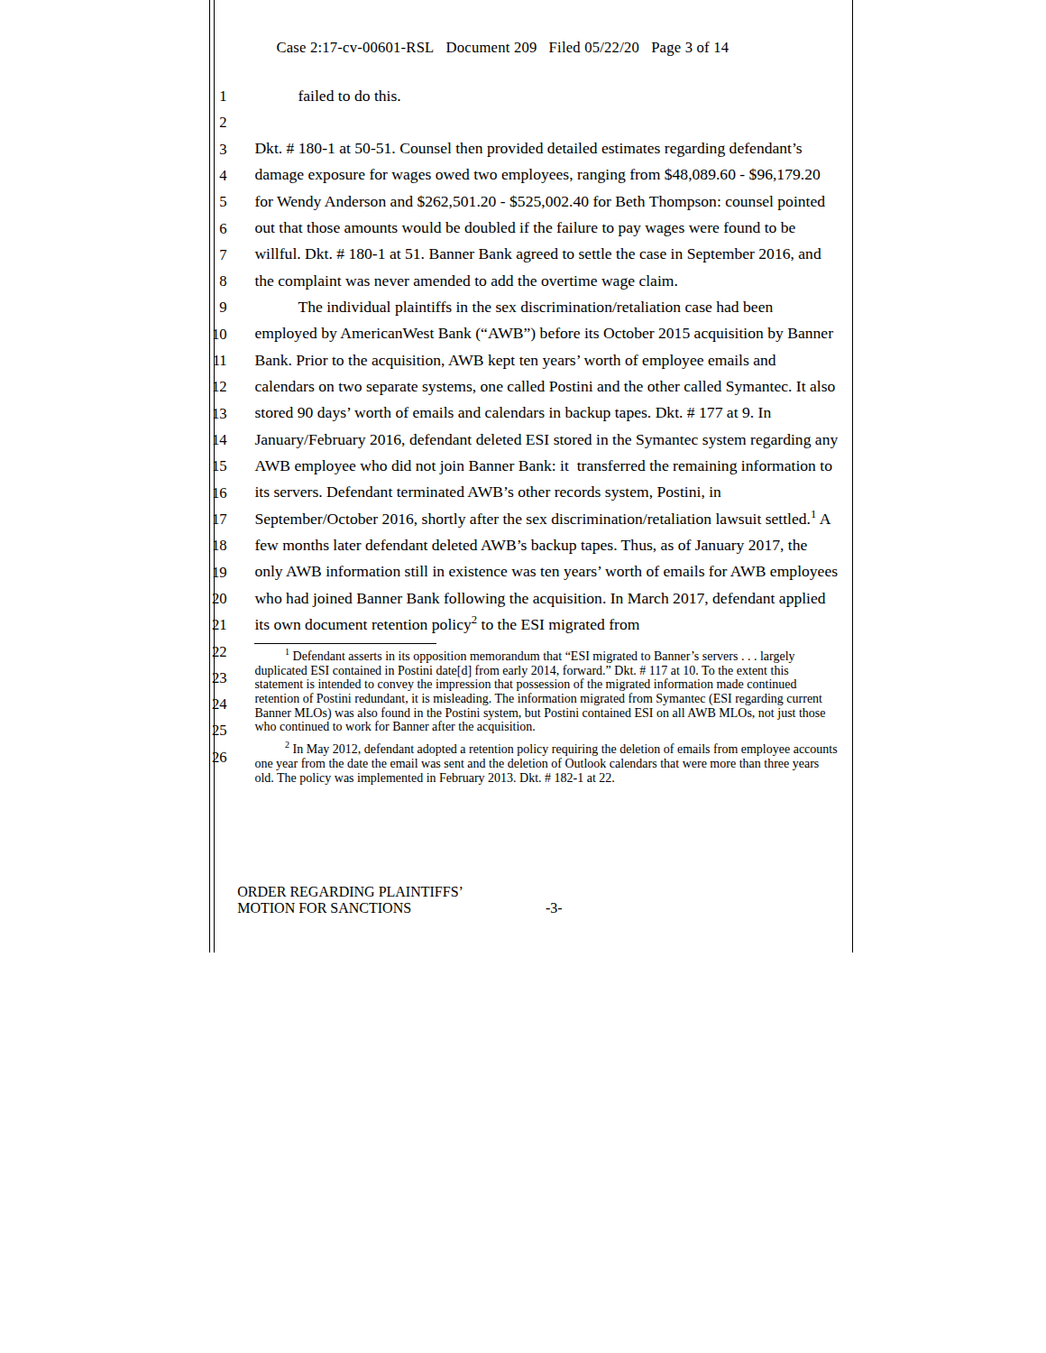Case 2:17-cv-00601-RSL Document 209 Filed 05/22/20 Page 3 of 14
1
2
3
4
5
6
7
8
9
10
11
12
13
14
15
16
17
18
19
20
21
22
23
24
25
26
failed to do this.
Dkt. # 180-1 at 50-51. Counsel then provided detailed estimates regarding defendant’s damage exposure for wages owed two employees, ranging from $48,089.60 - $96,179.20 for Wendy Anderson and $262,501.20 - $525,002.40 for Beth Thompson: counsel pointed out that those amounts would be doubled if the failure to pay wages were found to be willful. Dkt. # 180-1 at 51. Banner Bank agreed to settle the case in September 2016, and the complaint was never amended to add the overtime wage claim.
The individual plaintiffs in the sex discrimination/retaliation case had been employed by AmericanWest Bank (“AWB”) before its October 2015 acquisition by Banner Bank. Prior to the acquisition, AWB kept ten years’ worth of employee emails and calendars on two separate systems, one called Postini and the other called Symantec. It also stored 90 days’ worth of emails and calendars in backup tapes. Dkt. # 177 at 9. In January/February 2016, defendant deleted ESI stored in the Symantec system regarding any AWB employee who did not join Banner Bank: it transferred the remaining information to its servers. Defendant terminated AWB’s other records system, Postini, in September/October 2016, shortly after the sex discrimination/retaliation lawsuit settled.1 A few months later defendant deleted AWB’s backup tapes. Thus, as of January 2017, the only AWB information still in existence was ten years’ worth of emails for AWB employees who had joined Banner Bank following the acquisition. In March 2017, defendant applied its own document retention policy2 to the ESI migrated from
1 Defendant asserts in its opposition memorandum that “ESI migrated to Banner’s servers . . . largely duplicated ESI contained in Postini date[d] from early 2014, forward.” Dkt. # 117 at 10. To the extent this statement is intended to convey the impression that possession of the migrated information made continued retention of Postini redundant, it is misleading. The information migrated from Symantec (ESI regarding current Banner MLOs) was also found in the Postini system, but Postini contained ESI on all AWB MLOs, not just those who continued to work for Banner after the acquisition.
2 In May 2012, defendant adopted a retention policy requiring the deletion of emails from employee accounts one year from the date the email was sent and the deletion of Outlook calendars that were more than three years old. The policy was implemented in February 2013. Dkt. # 182-1 at 22.
ORDER REGARDING PLAINTIFFS’
MOTION FOR SANCTIONS-3-